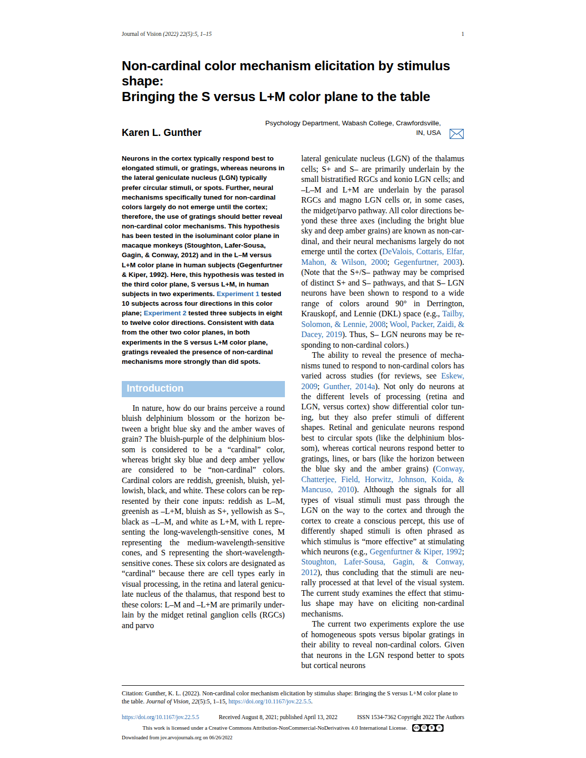Journal of Vision (2022) 22(5):5, 1–15
1
Non-cardinal color mechanism elicitation by stimulus shape:
Bringing the S versus L+M color plane to the table
Karen L. Gunther
Psychology Department, Wabash College, Crawfordsville,
IN, USA
Neurons in the cortex typically respond best to elongated stimuli, or gratings, whereas neurons in the lateral geniculate nucleus (LGN) typically prefer circular stimuli, or spots. Further, neural mechanisms specifically tuned for non-cardinal colors largely do not emerge until the cortex; therefore, the use of gratings should better reveal non-cardinal color mechanisms. This hypothesis has been tested in the isoluminant color plane in macaque monkeys (Stoughton, Lafer-Sousa, Gagin, & Conway, 2012) and in the L–M versus L+M color plane in human subjects (Gegenfurtner & Kiper, 1992). Here, this hypothesis was tested in the third color plane, S versus L+M, in human subjects in two experiments. Experiment 1 tested 10 subjects across four directions in this color plane; Experiment 2 tested three subjects in eight to twelve color directions. Consistent with data from the other two color planes, in both experiments in the S versus L+M color plane, gratings revealed the presence of non-cardinal mechanisms more strongly than did spots.
Introduction
In nature, how do our brains perceive a round bluish delphinium blossom or the horizon between a bright blue sky and the amber waves of grain? The bluish-purple of the delphinium blossom is considered to be a “cardinal” color, whereas bright sky blue and deep amber yellow are considered to be “non-cardinal” colors. Cardinal colors are reddish, greenish, bluish, yellowish, black, and white. These colors can be represented by their cone inputs: reddish as L–M, greenish as –L+M, bluish as S+, yellowish as S–, black as –L–M, and white as L+M, with L representing the long-wavelength-sensitive cones, M representing the medium-wavelength-sensitive cones, and S representing the short-wavelength-sensitive cones. These six colors are designated as “cardinal” because there are cell types early in visual processing, in the retina and lateral geniculate nucleus of the thalamus, that respond best to these colors: L–M and –L+M are primarily underlain by the midget retinal ganglion cells (RGCs) and parvo
lateral geniculate nucleus (LGN) of the thalamus cells; S+ and S– are primarily underlain by the small bistratified RGCs and konio LGN cells; and –L–M and L+M are underlain by the parasol RGCs and magno LGN cells or, in some cases, the midget/parvo pathway. All color directions beyond these three axes (including the bright blue sky and deep amber grains) are known as non-cardinal, and their neural mechanisms largely do not emerge until the cortex (DeValois, Cottaris, Elfar, Mahon, & Wilson, 2000; Gegenfurtner, 2003). (Note that the S+/S– pathway may be comprised of distinct S+ and S– pathways, and that S– LGN neurons have been shown to respond to a wide range of colors around 90° in Derrington, Krauskopf, and Lennie (DKL) space (e.g., Tailby, Solomon, & Lennie, 2008; Wool, Packer, Zaidi, & Dacey, 2019). Thus, S– LGN neurons may be responding to non-cardinal colors.)
The ability to reveal the presence of mechanisms tuned to respond to non-cardinal colors has varied across studies (for reviews, see Eskew, 2009; Gunther, 2014a). Not only do neurons at the different levels of processing (retina and LGN, versus cortex) show differential color tuning, but they also prefer stimuli of different shapes. Retinal and geniculate neurons respond best to circular spots (like the delphinium blossom), whereas cortical neurons respond better to gratings, lines, or bars (like the horizon between the blue sky and the amber grains) (Conway, Chatterjee, Field, Horwitz, Johnson, Koida, & Mancuso, 2010). Although the signals for all types of visual stimuli must pass through the LGN on the way to the cortex and through the cortex to create a conscious percept, this use of differently shaped stimuli is often phrased as which stimulus is “more effective” at stimulating which neurons (e.g., Gegenfurtner & Kiper, 1992; Stoughton, Lafer-Sousa, Gagin, & Conway, 2012), thus concluding that the stimuli are neurally processed at that level of the visual system. The current study examines the effect that stimulus shape may have on eliciting non-cardinal mechanisms.
The current two experiments explore the use of homogeneous spots versus bipolar gratings in their ability to reveal non-cardinal colors. Given that neurons in the LGN respond better to spots but cortical neurons
Citation: Gunther, K. L. (2022). Non-cardinal color mechanism elicitation by stimulus shape: Bringing the S versus L+M color plane to the table. Journal of Vision, 22(5):5, 1–15, https://doi.org/10.1167/jov.22.5.5.
https://doi.org/10.1167/jov.22.5.5
Received August 8, 2021; published April 13, 2022
ISSN 1534-7362 Copyright 2022 The Authors
This work is licensed under a Creative Commons Attribution-NonCommercial-NoDerivatives 4.0 International License.
cc ☉ $ =
Downloaded from jov.arvojournals.org on 06/26/2022